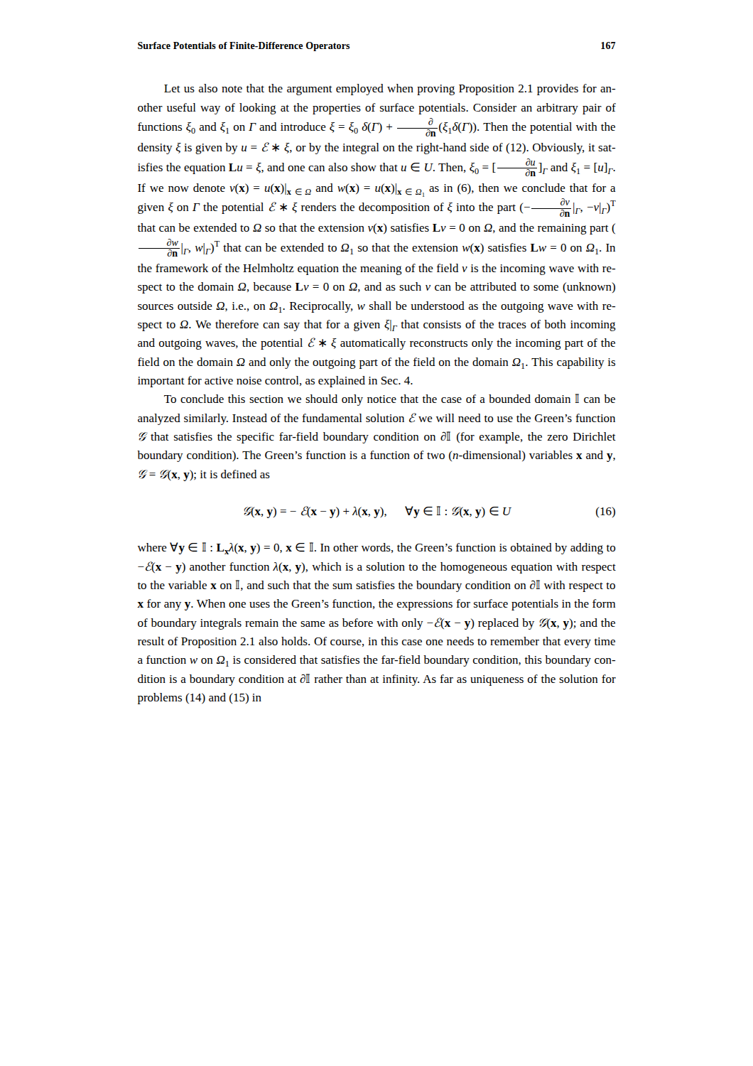Surface Potentials of Finite-Difference Operators 167
Let us also note that the argument employed when proving Proposition 2.1 provides for another useful way of looking at the properties of surface potentials. Consider an arbitrary pair of functions ξ0 and ξ1 on Γ and introduce ξ = ξ0 δ(Γ) + ∂∂n(ξ1δ(Γ)). Then the potential with the density ξ is given by u = ℰ ∗ ξ, or by the integral on the right-hand side of (12). Obviously, it satisfies the equation Lu = ξ, and one can also show that u ∈ U. Then, ξ0 = [∂u∂n]Γ and ξ1 = [u]Γ. If we now denote v(x) = u(x)|x ∈ Ω and w(x) = u(x)|x ∈ Ω1 as in (6), then we conclude that for a given ξ on Γ the potential ℰ ∗ ξ renders the decomposition of ξ into the part (−∂v∂n|Γ, −v|Γ)T that can be extended to Ω so that the extension v(x) satisfies Lv = 0 on Ω, and the remaining part (∂w∂n|Γ, w|Γ)T that can be extended to Ω1 so that the extension w(x) satisfies Lw = 0 on Ω1. In the framework of the Helmholtz equation the meaning of the field v is the incoming wave with respect to the domain Ω, because Lv = 0 on Ω, and as such v can be attributed to some (unknown) sources outside Ω, i.e., on Ω1. Reciprocally, w shall be understood as the outgoing wave with respect to Ω. We therefore can say that for a given ξ|Γ that consists of the traces of both incoming and outgoing waves, the potential ℰ ∗ ξ automatically reconstructs only the incoming part of the field on the domain Ω and only the outgoing part of the field on the domain Ω1. This capability is important for active noise control, as explained in Sec. 4.
To conclude this section we should only notice that the case of a bounded domain 𝕀 can be analyzed similarly. Instead of the fundamental solution ℰ we will need to use the Green’s function 𝒢 that satisfies the specific far-field boundary condition on ∂𝕀 (for example, the zero Dirichlet boundary condition). The Green’s function is a function of two (n-dimensional) variables x and y, 𝒢 = 𝒢(x, y); it is defined as
𝒢(x, y) = − ℰ(x − y) + λ(x, y), ∀y ∈ 𝕀 : 𝒢(x, y) ∈ U (16)
where ∀y ∈ 𝕀 : Lxλ(x, y) = 0, x ∈ 𝕀. In other words, the Green’s function is obtained by adding to −ℰ(x − y) another function λ(x, y), which is a solution to the homogeneous equation with respect to the variable x on 𝕀, and such that the sum satisfies the boundary condition on ∂𝕀 with respect to x for any y. When one uses the Green’s function, the expressions for surface potentials in the form of boundary integrals remain the same as before with only −ℰ(x − y) replaced by 𝒢(x, y); and the result of Proposition 2.1 also holds. Of course, in this case one needs to remember that every time a function w on Ω1 is considered that satisfies the far-field boundary condition, this boundary condition is a boundary condition at ∂𝕀 rather than at infinity. As far as uniqueness of the solution for problems (14) and (15) in